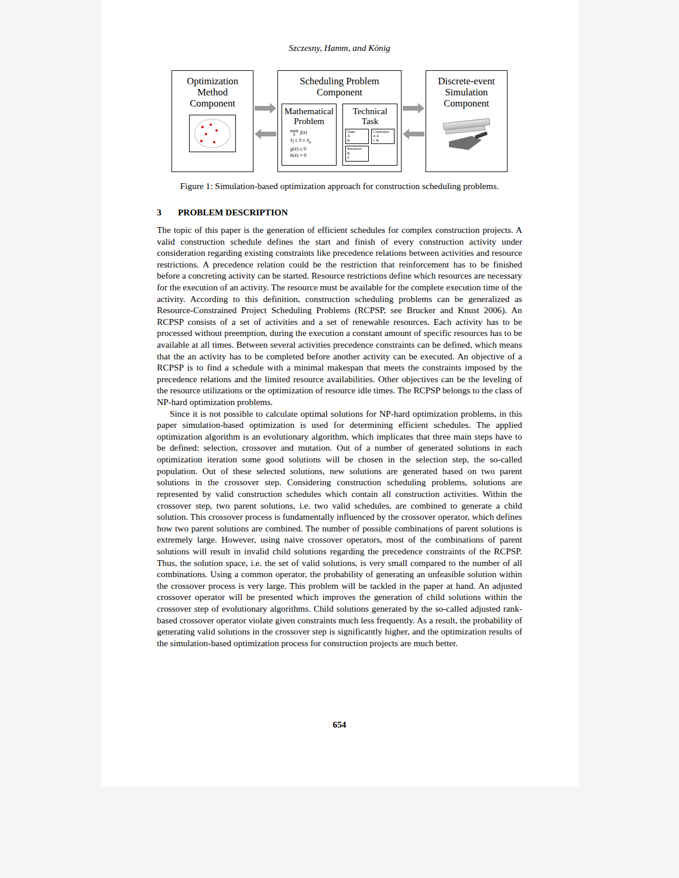Szczesny, Hamm, and König
Optimization
Method
Component
Scheduling Problem Component
Mathematical
Problem
min x̄ f(x̄)
x̄l ≤ x̄ ≤ x̄u
g(x̄) ≤ 0
h(x̄) = 0
Technical
Task
Tasks
A
B
Constraints
A A
C B
Resources
R
S
Discrete-event
Simulation
Component
Figure 1: Simulation-based optimization approach for construction scheduling problems.
3 PROBLEM DESCRIPTION
The topic of this paper is the generation of efficient schedules for complex construction projects. A valid construction schedule defines the start and finish of every construction activity under consideration regarding existing constraints like precedence relations between activities and resource restrictions. A precedence relation could be the restriction that reinforcement has to be finished before a concreting activity can be started. Resource restrictions define which resources are necessary for the execution of an activity. The resource must be available for the complete execution time of the activity. According to this definition, construction scheduling problems can be generalized as Resource-Constrained Project Scheduling Problems (RCPSP, see Brucker and Knust 2006). An RCPSP consists of a set of activities and a set of renewable resources. Each activity has to be processed without preemption, during the execution a constant amount of specific resources has to be available at all times. Between several activities precedence constraints can be defined, which means that the an activity has to be completed before another activity can be executed. An objective of a RCPSP is to find a schedule with a minimal makespan that meets the constraints imposed by the precedence relations and the limited resource availabilities. Other objectives can be the leveling of the resource utilizations or the optimization of resource idle times. The RCPSP belongs to the class of NP-hard optimization problems.
Since it is not possible to calculate optimal solutions for NP-hard optimization problems, in this paper simulation-based optimization is used for determining efficient schedules. The applied optimization algorithm is an evolutionary algorithm, which implicates that three main steps have to be defined: selection, crossover and mutation. Out of a number of generated solutions in each optimization iteration some good solutions will be chosen in the selection step, the so-called population. Out of these selected solutions, new solutions are generated based on two parent solutions in the crossover step. Considering construction scheduling problems, solutions are represented by valid construction schedules which contain all construction activities. Within the crossover step, two parent solutions, i.e. two valid schedules, are combined to generate a child solution. This crossover process is fundamentally influenced by the crossover operator, which defines how two parent solutions are combined. The number of possible combinations of parent solutions is extremely large. However, using naive crossover operators, most of the combinations of parent solutions will result in invalid child solutions regarding the precedence constraints of the RCPSP. Thus, the solution space, i.e. the set of valid solutions, is very small compared to the number of all combinations. Using a common operator, the probability of generating an unfeasible solution within the crossover process is very large. This problem will be tackled in the paper at hand. An adjusted crossover operator will be presented which improves the generation of child solutions within the crossover step of evolutionary algorithms. Child solutions generated by the so-called adjusted rank-based crossover operator violate given constraints much less frequently. As a result, the probability of generating valid solutions in the crossover step is significantly higher, and the optimization results of the simulation-based optimization process for construction projects are much better.
654